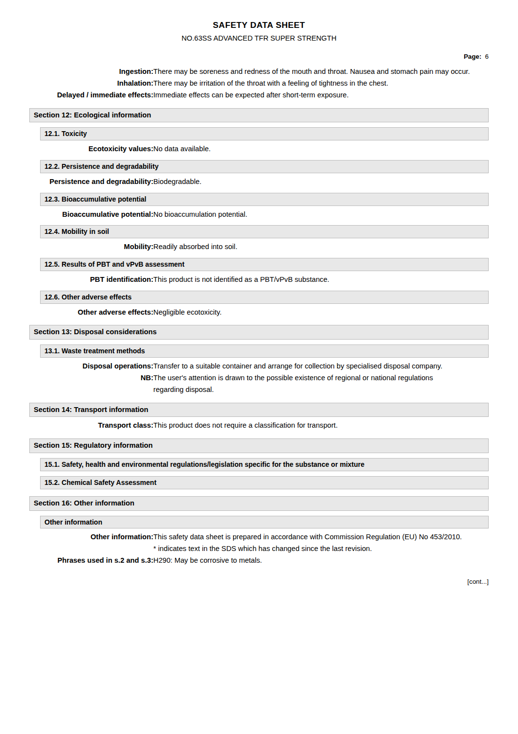SAFETY DATA SHEET
NO.63SS ADVANCED TFR SUPER STRENGTH
Page: 6
| Ingestion: | There may be soreness and redness of the mouth and throat. Nausea and stomach pain may occur. |
| Inhalation: | There may be irritation of the throat with a feeling of tightness in the chest. |
| Delayed / immediate effects: | Immediate effects can be expected after short-term exposure. |
Section 12: Ecological information
12.1. Toxicity
| Ecotoxicity values: | No data available. |
12.2. Persistence and degradability
| Persistence and degradability: | Biodegradable. |
12.3. Bioaccumulative potential
| Bioaccumulative potential: | No bioaccumulation potential. |
12.4. Mobility in soil
| Mobility: | Readily absorbed into soil. |
12.5. Results of PBT and vPvB assessment
| PBT identification: | This product is not identified as a PBT/vPvB substance. |
12.6. Other adverse effects
| Other adverse effects: | Negligible ecotoxicity. |
Section 13: Disposal considerations
13.1. Waste treatment methods
| Disposal operations: | Transfer to a suitable container and arrange for collection by specialised disposal company. |
| NB: | The user's attention is drawn to the possible existence of regional or national regulations |
| | regarding disposal. |
Section 14: Transport information
| Transport class: | This product does not require a classification for transport. |
Section 15: Regulatory information
15.1. Safety, health and environmental regulations/legislation specific for the substance or mixture
15.2. Chemical Safety Assessment
Section 16: Other information
Other information
| Other information: | This safety data sheet is prepared in accordance with Commission Regulation (EU) No 453/2010. |
| | * indicates text in the SDS which has changed since the last revision. |
| Phrases used in s.2 and s.3: | H290: May be corrosive to metals. |
[cont...]